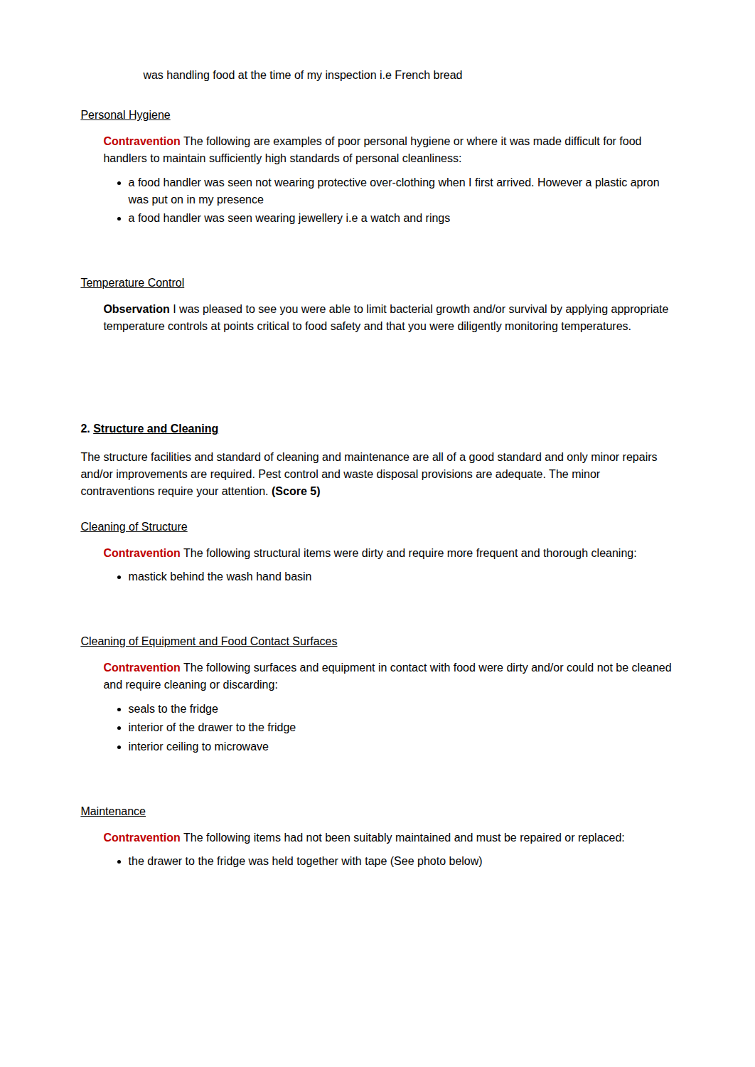was handling food at the time of my inspection i.e French bread
Personal Hygiene
Contravention The following are examples of poor personal hygiene or where it was made difficult for food handlers to maintain sufficiently high standards of personal cleanliness:
a food handler was seen not wearing protective over-clothing when I first arrived. However a plastic apron was put on in my presence
a food handler was seen wearing jewellery i.e a watch and rings
Temperature Control
Observation I was pleased to see you were able to limit bacterial growth and/or survival by applying appropriate temperature controls at points critical to food safety and that you were diligently monitoring temperatures.
2. Structure and Cleaning
The structure facilities and standard of cleaning and maintenance are all of a good standard and only minor repairs and/or improvements are required. Pest control and waste disposal provisions are adequate. The minor contraventions require your attention. (Score 5)
Cleaning of Structure
Contravention The following structural items were dirty and require more frequent and thorough cleaning:
mastick behind the wash hand basin
Cleaning of Equipment and Food Contact Surfaces
Contravention The following surfaces and equipment in contact with food were dirty and/or could not be cleaned and require cleaning or discarding:
seals to the fridge
interior of the drawer to the fridge
interior ceiling to microwave
Maintenance
Contravention The following items had not been suitably maintained and must be repaired or replaced:
the drawer to the fridge was held together with tape (See photo below)